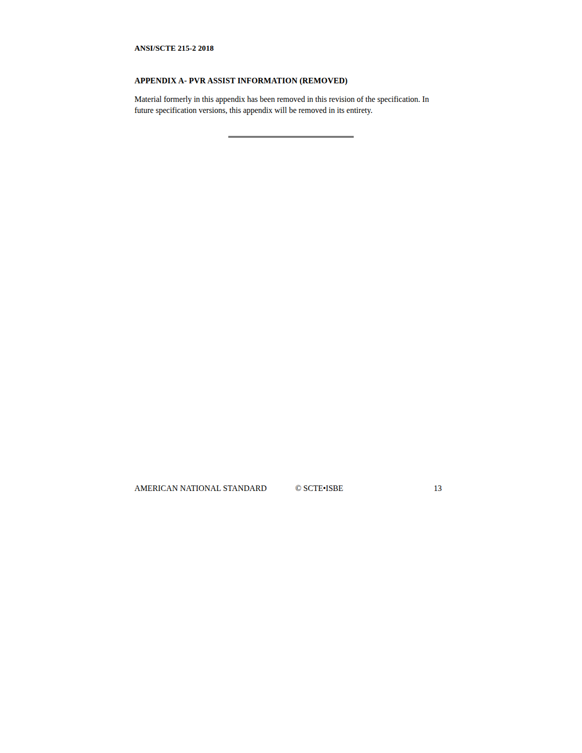ANSI/SCTE 215-2 2018
Appendix A- PVR Assist Information (Removed)
Material formerly in this appendix has been removed in this revision of the specification. In future specification versions, this appendix will be removed in its entirety.
AMERICAN NATIONAL STANDARD © SCTE•ISBE
13